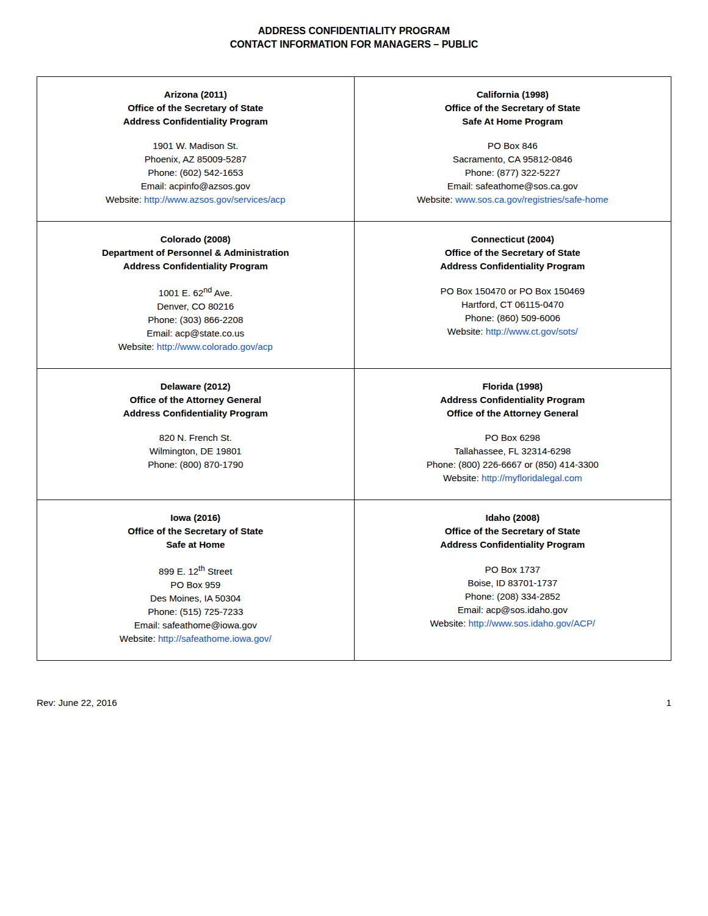ADDRESS CONFIDENTIALITY PROGRAM
CONTACT INFORMATION FOR MANAGERS – PUBLIC
| Arizona (2011) Office of the Secretary of State Address Confidentiality Program 1901 W. Madison St. Phoenix, AZ 85009-5287 Phone: (602) 542-1653 Email: acpinfo@azsos.gov Website: http://www.azsos.gov/services/acp | California (1998) Office of the Secretary of State Safe At Home Program PO Box 846 Sacramento, CA 95812-0846 Phone: (877) 322-5227 Email: safeathome@sos.ca.gov Website: www.sos.ca.gov/registries/safe-home |
| Colorado (2008) Department of Personnel & Administration Address Confidentiality Program 1001 E. 62 nd Ave. Denver, CO 80216 Phone: (303) 866-2208 Email: acp@state.co.us Website: http://www.colorado.gov/acp | Connecticut (2004) Office of the Secretary of State Address Confidentiality Program PO Box 150470 or PO Box 150469 Hartford, CT 06115-0470 Phone: (860) 509-6006 Website: http://www.ct.gov/sots/ |
| Delaware (2012) Office of the Attorney General Address Confidentiality Program 820 N. French St. Wilmington, DE 19801 Phone: (800) 870-1790 | Florida (1998) Address Confidentiality Program Office of the Attorney General PO Box 6298 Tallahassee, FL 32314-6298 Phone: (800) 226-6667 or (850) 414-3300 Website: http://myfloridalegal.com |
| Iowa (2016) Office of the Secretary of State Safe at Home 899 E. 12 th Street PO Box 959 Des Moines, IA 50304 Phone: (515) 725-7233 Email: safeathome@iowa.gov Website: http://safeathome.iowa.gov/ | Idaho (2008) Office of the Secretary of State Address Confidentiality Program PO Box 1737 Boise, ID 83701-1737 Phone: (208) 334-2852 Email: acp@sos.idaho.gov Website: http://www.sos.idaho.gov/ACP/ |
Rev: June 22, 2016 1